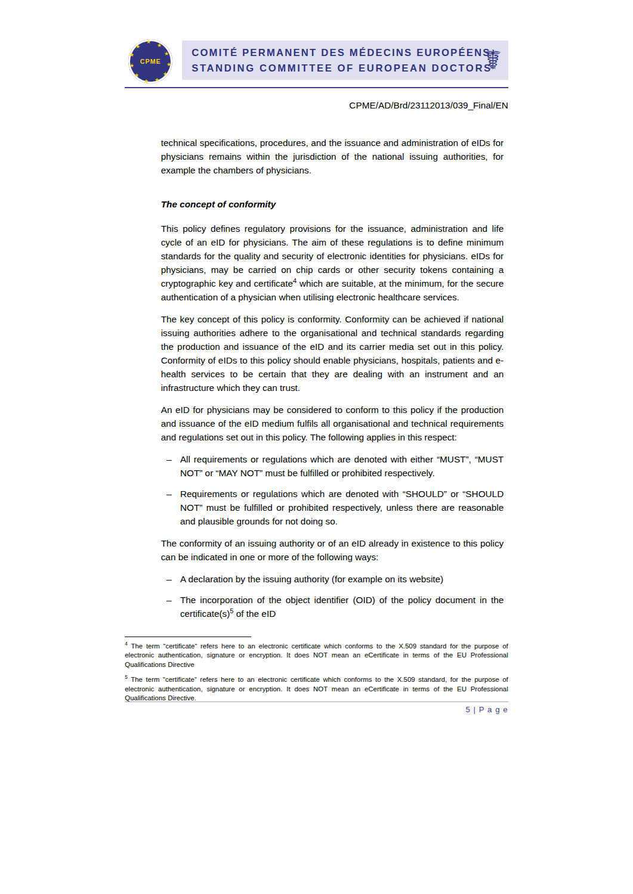Comité Permanent des Médecins Européens
Standing Committee of European Doctors
★ ★ ★ ★ ★ ★ ★ ★ ★ ★ ★
CPME
☤
CPME/AD/Brd/23112013/039_Final/EN
technical specifications, procedures, and the issuance and administration of eIDs for physicians remains within the jurisdiction of the national issuing authorities, for example the chambers of physicians.
The concept of conformity
This policy defines regulatory provisions for the issuance, administration and life cycle of an eID for physicians. The aim of these regulations is to define minimum standards for the quality and security of electronic identities for physicians. eIDs for physicians, may be carried on chip cards or other security tokens containing a cryptographic key and certificate4 which are suitable, at the minimum, for the secure authentication of a physician when utilising electronic healthcare services.
The key concept of this policy is conformity. Conformity can be achieved if national issuing authorities adhere to the organisational and technical standards regarding the production and issuance of the eID and its carrier media set out in this policy. Conformity of eIDs to this policy should enable physicians, hospitals, patients and e-health services to be certain that they are dealing with an instrument and an infrastructure which they can trust.
An eID for physicians may be considered to conform to this policy if the production and issuance of the eID medium fulfils all organisational and technical requirements and regulations set out in this policy. The following applies in this respect:
All requirements or regulations which are denoted with either “MUST”, “MUST NOT” or “MAY NOT” must be fulfilled or prohibited respectively.
Requirements or regulations which are denoted with “SHOULD” or “SHOULD NOT” must be fulfilled or prohibited respectively, unless there are reasonable and plausible grounds for not doing so.
The conformity of an issuing authority or of an eID already in existence to this policy can be indicated in one or more of the following ways:
A declaration by the issuing authority (for example on its website)
The incorporation of the object identifier (OID) of the policy document in the certificate(s)5 of the eID
4 The term “certificate“ refers here to an electronic certificate which conforms to the X.509 standard for the purpose of electronic authentication, signature or encryption. It does NOT mean an eCertificate in terms of the EU Professional Qualifications Directive
5 The term “certificate“ refers here to an electronic certificate which conforms to the X.509 standard, for the purpose of electronic authentication, signature or encryption. It does NOT mean an eCertificate in terms of the EU Professional Qualifications Directive.
5 | P a g e